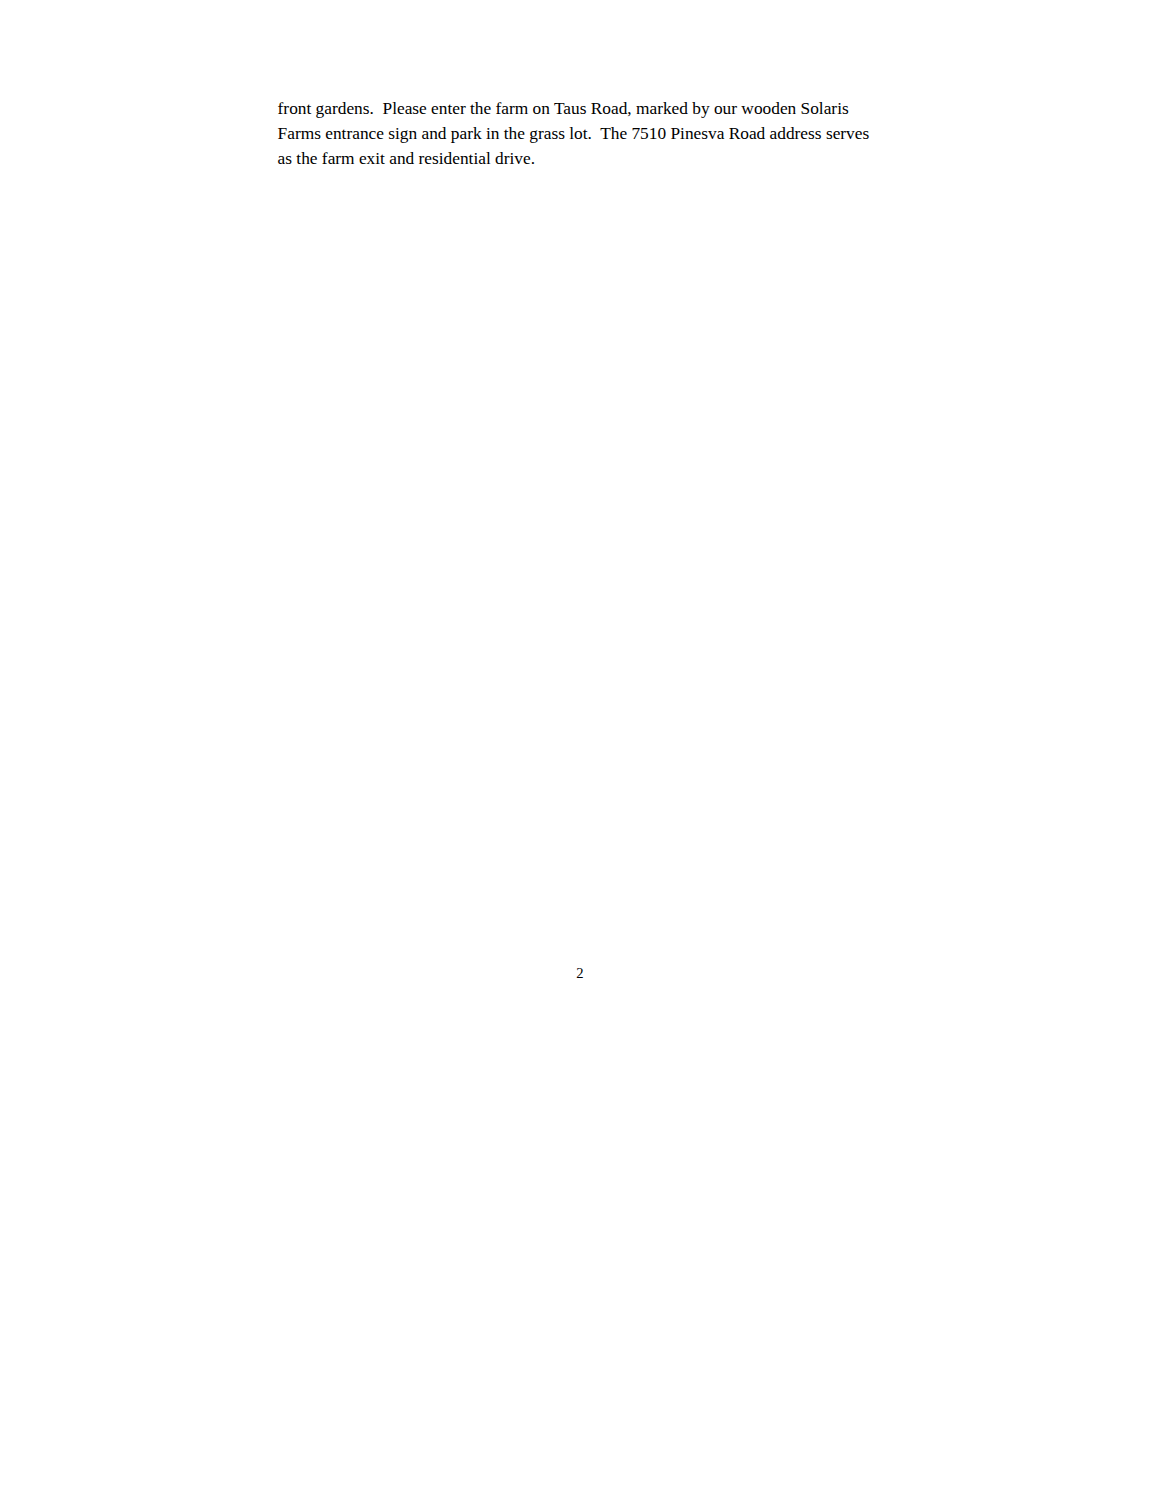front gardens. Please enter the farm on Taus Road, marked by our wooden Solaris Farms entrance sign and park in the grass lot. The 7510 Pinesva Road address serves as the farm exit and residential drive.
2